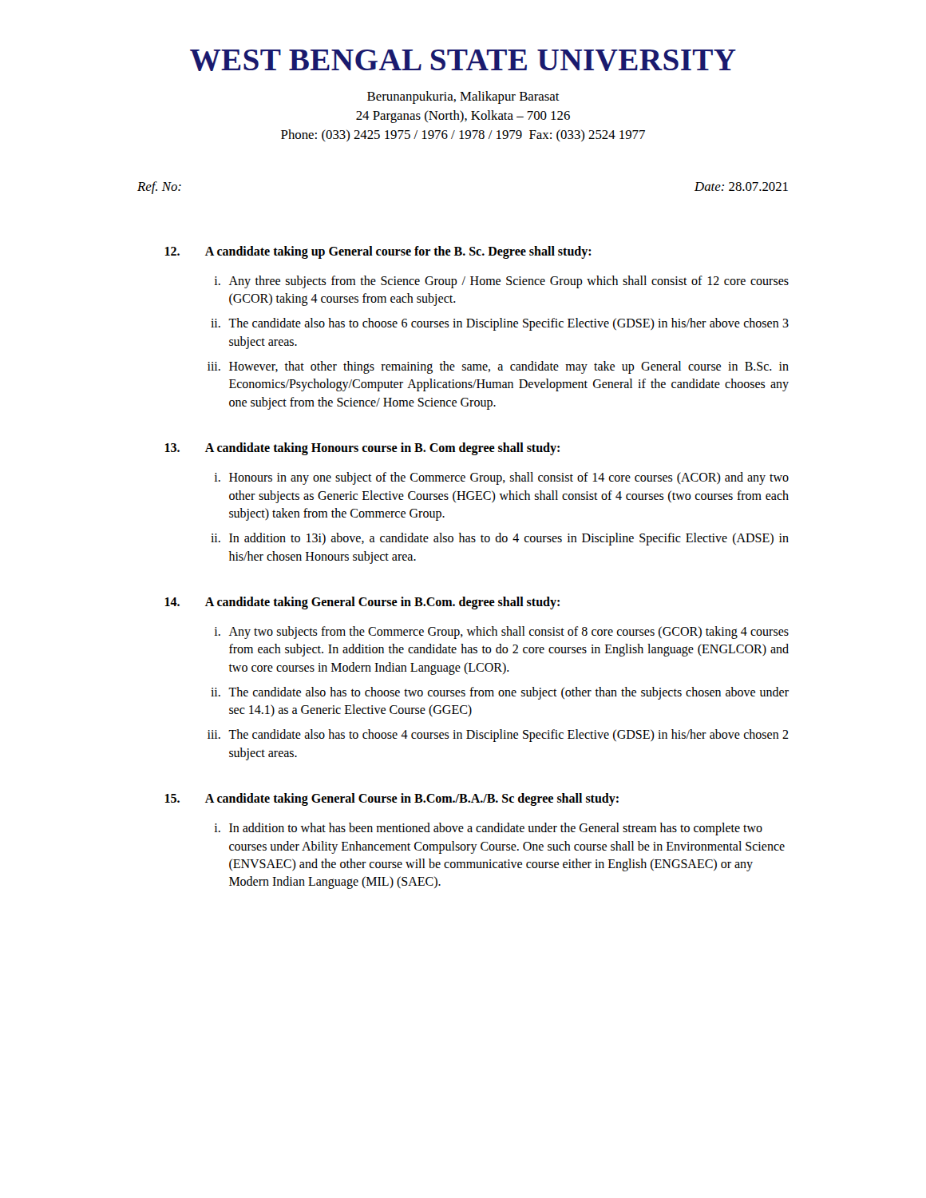WEST BENGAL STATE UNIVERSITY
Berunanpukuria, Malikapur Barasat
24 Parganas (North), Kolkata – 700 126
Phone: (033) 2425 1975 / 1976 / 1978 / 1979 Fax: (033) 2524 1977
Ref. No:
Date: 28.07.2021
12. A candidate taking up General course for the B. Sc. Degree shall study:
Any three subjects from the Science Group / Home Science Group which shall consist of 12 core courses (GCOR) taking 4 courses from each subject.
The candidate also has to choose 6 courses in Discipline Specific Elective (GDSE) in his/her above chosen 3 subject areas.
However, that other things remaining the same, a candidate may take up General course in B.Sc. in Economics/Psychology/Computer Applications/Human Development General if the candidate chooses any one subject from the Science/ Home Science Group.
13. A candidate taking Honours course in B. Com degree shall study:
Honours in any one subject of the Commerce Group, shall consist of 14 core courses (ACOR) and any two other subjects as Generic Elective Courses (HGEC) which shall consist of 4 courses (two courses from each subject) taken from the Commerce Group.
In addition to 13i) above, a candidate also has to do 4 courses in Discipline Specific Elective (ADSE) in his/her chosen Honours subject area.
14. A candidate taking General Course in B.Com. degree shall study:
Any two subjects from the Commerce Group, which shall consist of 8 core courses (GCOR) taking 4 courses from each subject. In addition the candidate has to do 2 core courses in English language (ENGLCOR) and two core courses in Modern Indian Language (LCOR).
The candidate also has to choose two courses from one subject (other than the subjects chosen above under sec 14.1) as a Generic Elective Course (GGEC)
The candidate also has to choose 4 courses in Discipline Specific Elective (GDSE) in his/her above chosen 2 subject areas.
15. A candidate taking General Course in B.Com./B.A./B. Sc degree shall study:
In addition to what has been mentioned above a candidate under the General stream has to complete two courses under Ability Enhancement Compulsory Course. One such course shall be in Environmental Science (ENVSAEC) and the other course will be communicative course either in English (ENGSAEC) or any Modern Indian Language (MIL) (SAEC).